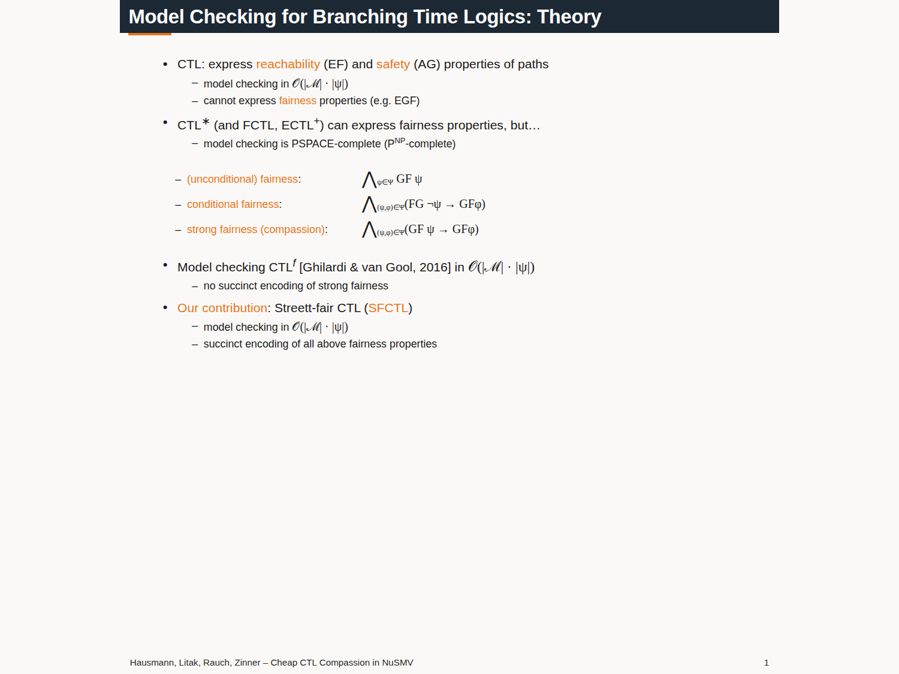Model Checking for Branching Time Logics: Theory
CTL: express reachability (EF) and safety (AG) properties of paths
model checking in 𝒪(|ℳ| · |ψ|)
cannot express fairness properties (e.g. EGF)
CTL∗ (and FCTL, ECTL+) can express fairness properties, but…
model checking is PSPACE-complete (PNP-complete)
| (unconditional) fairness : | ⋀ ψ∈Ψ GF ψ |
| conditional fairness : | ⋀ (ψ,φ)∈Ψ (FG ¬ψ → GFφ) |
| strong fairness (compassion) : | ⋀ (ψ,φ)∈Ψ (GF ψ → GFφ) |
Model checking CTLf [Ghilardi & van Gool, 2016] in 𝒪(|ℳ| · |ψ|)
no succinct encoding of strong fairness
Our contribution: Streett-fair CTL (SFCTL)
model checking in 𝒪(|ℳ| · |ψ|)
succinct encoding of all above fairness properties
Hausmann, Litak, Rauch, Zinner – Cheap CTL Compassion in NuSMV 1